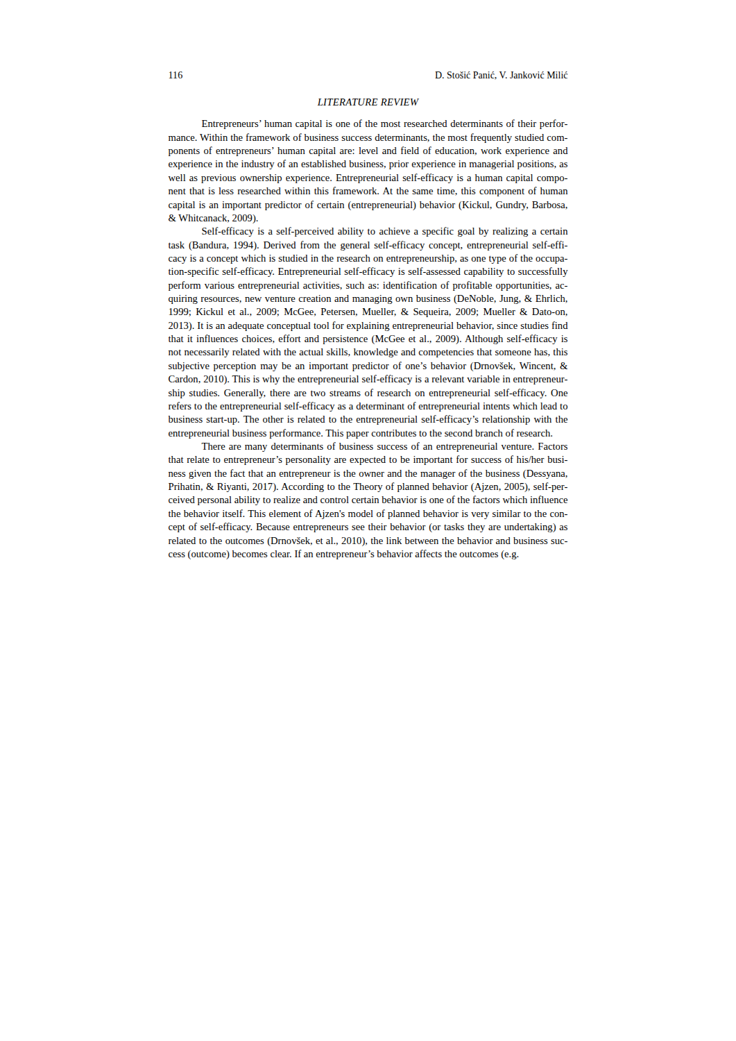116 D. Stošić Panić, V. Janković Milić
LITERATURE REVIEW
Entrepreneurs’ human capital is one of the most researched determinants of their performance. Within the framework of business success determinants, the most frequently studied components of entrepreneurs’ human capital are: level and field of education, work experience and experience in the industry of an established business, prior experience in managerial positions, as well as previous ownership experience. Entrepreneurial self-efficacy is a human capital component that is less researched within this framework. At the same time, this component of human capital is an important predictor of certain (entrepreneurial) behavior (Kickul, Gundry, Barbosa, & Whitcanack, 2009).
Self-efficacy is a self-perceived ability to achieve a specific goal by realizing a certain task (Bandura, 1994). Derived from the general self-efficacy concept, entrepreneurial self-efficacy is a concept which is studied in the research on entrepreneurship, as one type of the occupation-specific self-efficacy. Entrepreneurial self-efficacy is self-assessed capability to successfully perform various entrepreneurial activities, such as: identification of profitable opportunities, acquiring resources, new venture creation and managing own business (DeNoble, Jung, & Ehrlich, 1999; Kickul et al., 2009; McGee, Petersen, Mueller, & Sequeira, 2009; Mueller & Dato-on, 2013). It is an adequate conceptual tool for explaining entrepreneurial behavior, since studies find that it influences choices, effort and persistence (McGee et al., 2009). Although self-efficacy is not necessarily related with the actual skills, knowledge and competencies that someone has, this subjective perception may be an important predictor of one’s behavior (Drnovšek, Wincent, & Cardon, 2010). This is why the entrepreneurial self-efficacy is a relevant variable in entrepreneurship studies. Generally, there are two streams of research on entrepreneurial self-efficacy. One refers to the entrepreneurial self-efficacy as a determinant of entrepreneurial intents which lead to business start-up. The other is related to the entrepreneurial self-efficacy’s relationship with the entrepreneurial business performance. This paper contributes to the second branch of research.
There are many determinants of business success of an entrepreneurial venture. Factors that relate to entrepreneur’s personality are expected to be important for success of his/her business given the fact that an entrepreneur is the owner and the manager of the business (Dessyana, Prihatin, & Riyanti, 2017). According to the Theory of planned behavior (Ajzen, 2005), self-perceived personal ability to realize and control certain behavior is one of the factors which influence the behavior itself. This element of Ajzen's model of planned behavior is very similar to the concept of self-efficacy. Because entrepreneurs see their behavior (or tasks they are undertaking) as related to the outcomes (Drnovšek, et al., 2010), the link between the behavior and business success (outcome) becomes clear. If an entrepreneur’s behavior affects the outcomes (e.g.